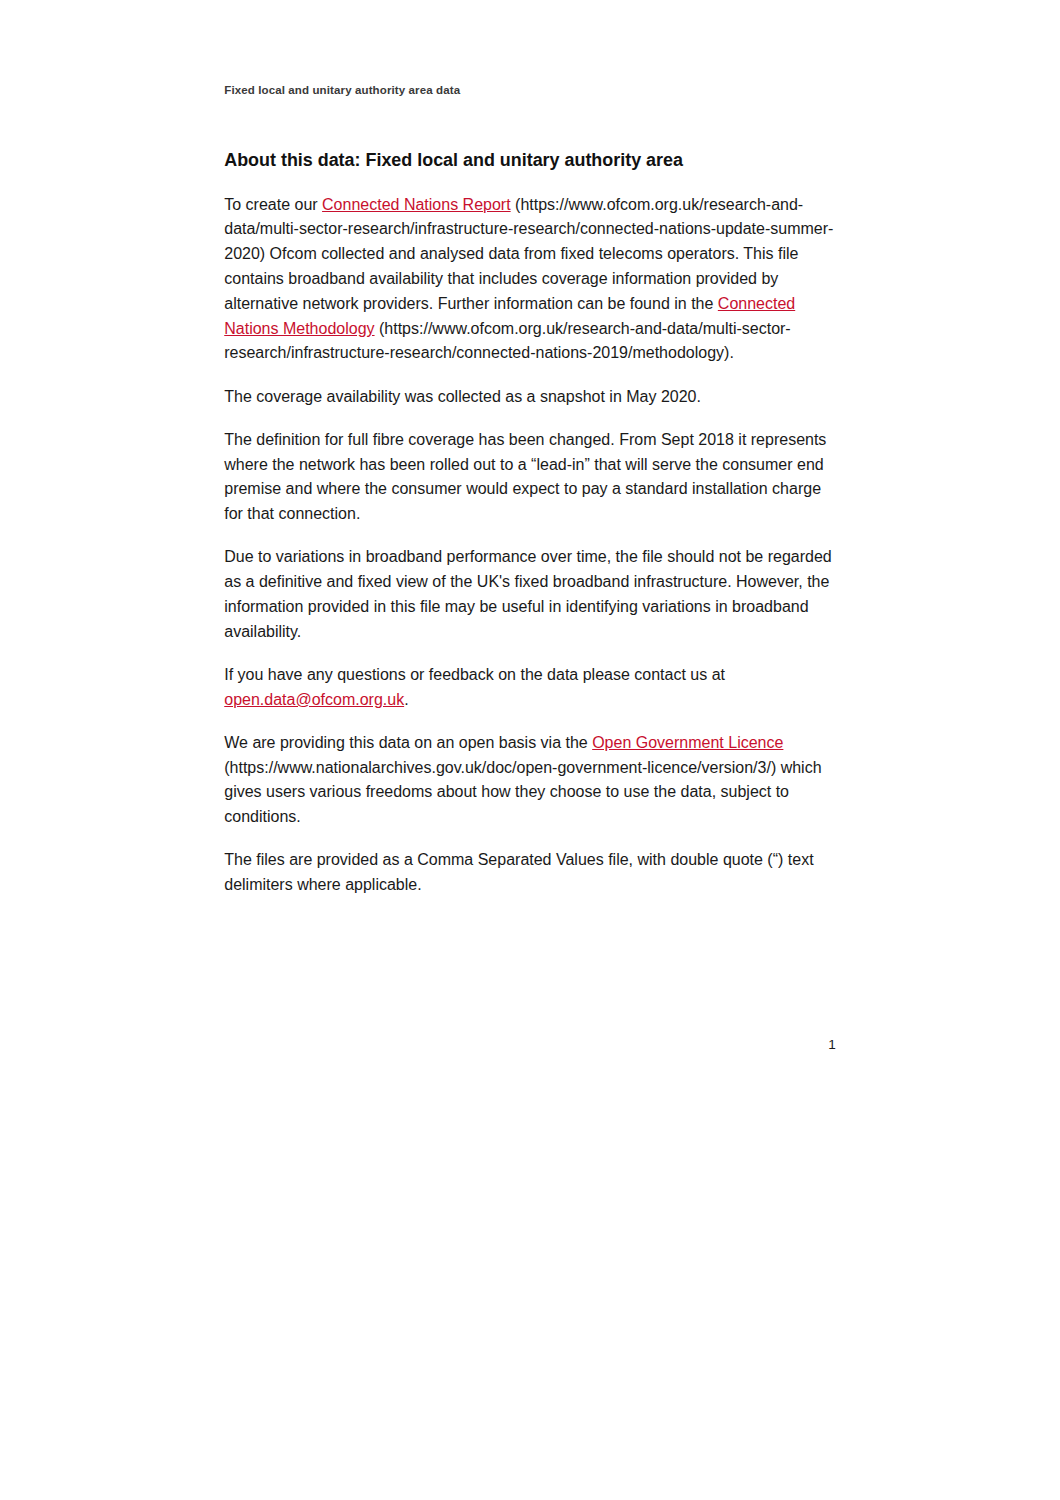Fixed local and unitary authority area data
About this data: Fixed local and unitary authority area
To create our Connected Nations Report (https://www.ofcom.org.uk/research-and-data/multi-sector-research/infrastructure-research/connected-nations-update-summer-2020) Ofcom collected and analysed data from fixed telecoms operators. This file contains broadband availability that includes coverage information provided by alternative network providers. Further information can be found in the Connected Nations Methodology (https://www.ofcom.org.uk/research-and-data/multi-sector-research/infrastructure-research/connected-nations-2019/methodology).
The coverage availability was collected as a snapshot in May 2020.
The definition for full fibre coverage has been changed. From Sept 2018 it represents where the network has been rolled out to a “lead-in” that will serve the consumer end premise and where the consumer would expect to pay a standard installation charge for that connection.
Due to variations in broadband performance over time, the file should not be regarded as a definitive and fixed view of the UK's fixed broadband infrastructure. However, the information provided in this file may be useful in identifying variations in broadband availability.
If you have any questions or feedback on the data please contact us at open.data@ofcom.org.uk.
We are providing this data on an open basis via the Open Government Licence (https://www.nationalarchives.gov.uk/doc/open-government-licence/version/3/) which gives users various freedoms about how they choose to use the data, subject to conditions.
The files are provided as a Comma Separated Values file, with double quote (“) text delimiters where applicable.
1